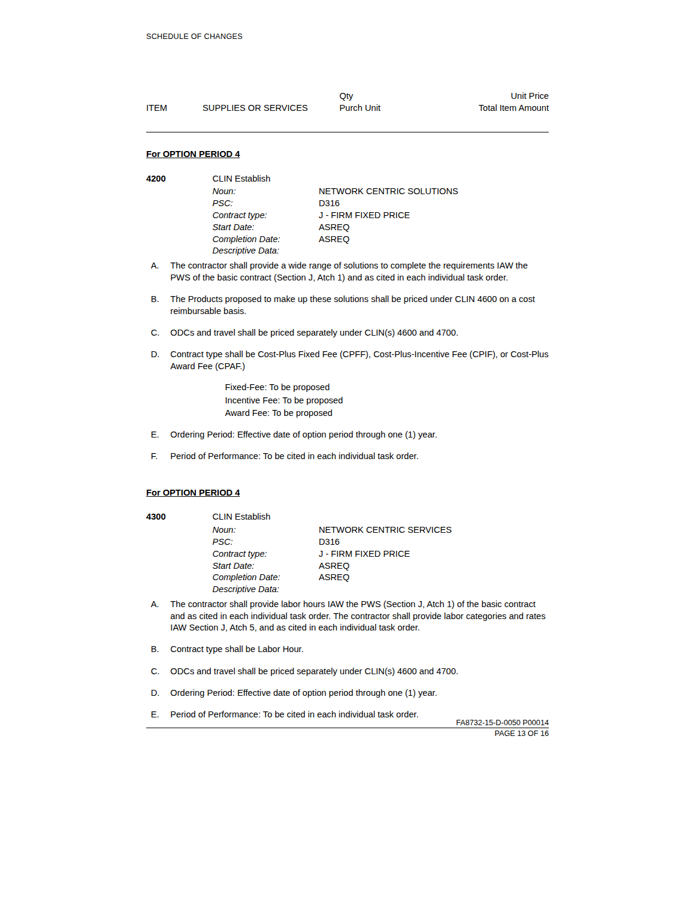SCHEDULE OF CHANGES
| | | Qty | Unit Price |
| ITEM | SUPPLIES OR SERVICES | Purch Unit | Total Item Amount |
For OPTION PERIOD 4
4200
CLIN Establish
| Noun: | NETWORK CENTRIC SOLUTIONS |
| PSC: | D316 |
| Contract type: | J - FIRM FIXED PRICE |
| Start Date: | ASREQ |
| Completion Date: | ASREQ |
| Descriptive Data: | |
The contractor shall provide a wide range of solutions to complete the requirements IAW the PWS of the basic contract (Section J, Atch 1) and as cited in each individual task order.
The Products proposed to make up these solutions shall be priced under CLIN 4600 on a cost reimbursable basis.
ODCs and travel shall be priced separately under CLIN(s) 4600 and 4700.
Contract type shall be Cost-Plus Fixed Fee (CPFF), Cost-Plus-Incentive Fee (CPIF), or Cost-Plus Award Fee (CPAF.)
Fixed-Fee: To be proposed
Incentive Fee: To be proposed
Award Fee: To be proposed
Ordering Period: Effective date of option period through one (1) year.
Period of Performance: To be cited in each individual task order.
For OPTION PERIOD 4
4300
CLIN Establish
| Noun: | NETWORK CENTRIC SERVICES |
| PSC: | D316 |
| Contract type: | J - FIRM FIXED PRICE |
| Start Date: | ASREQ |
| Completion Date: | ASREQ |
| Descriptive Data: | |
The contractor shall provide labor hours IAW the PWS (Section J, Atch 1) of the basic contract and as cited in each individual task order. The contractor shall provide labor categories and rates IAW Section J, Atch 5, and as cited in each individual task order.
Contract type shall be Labor Hour.
ODCs and travel shall be priced separately under CLIN(s) 4600 and 4700.
Ordering Period: Effective date of option period through one (1) year.
Period of Performance: To be cited in each individual task order.
FA8732-15-D-0050 P00014
PAGE 13 OF 16